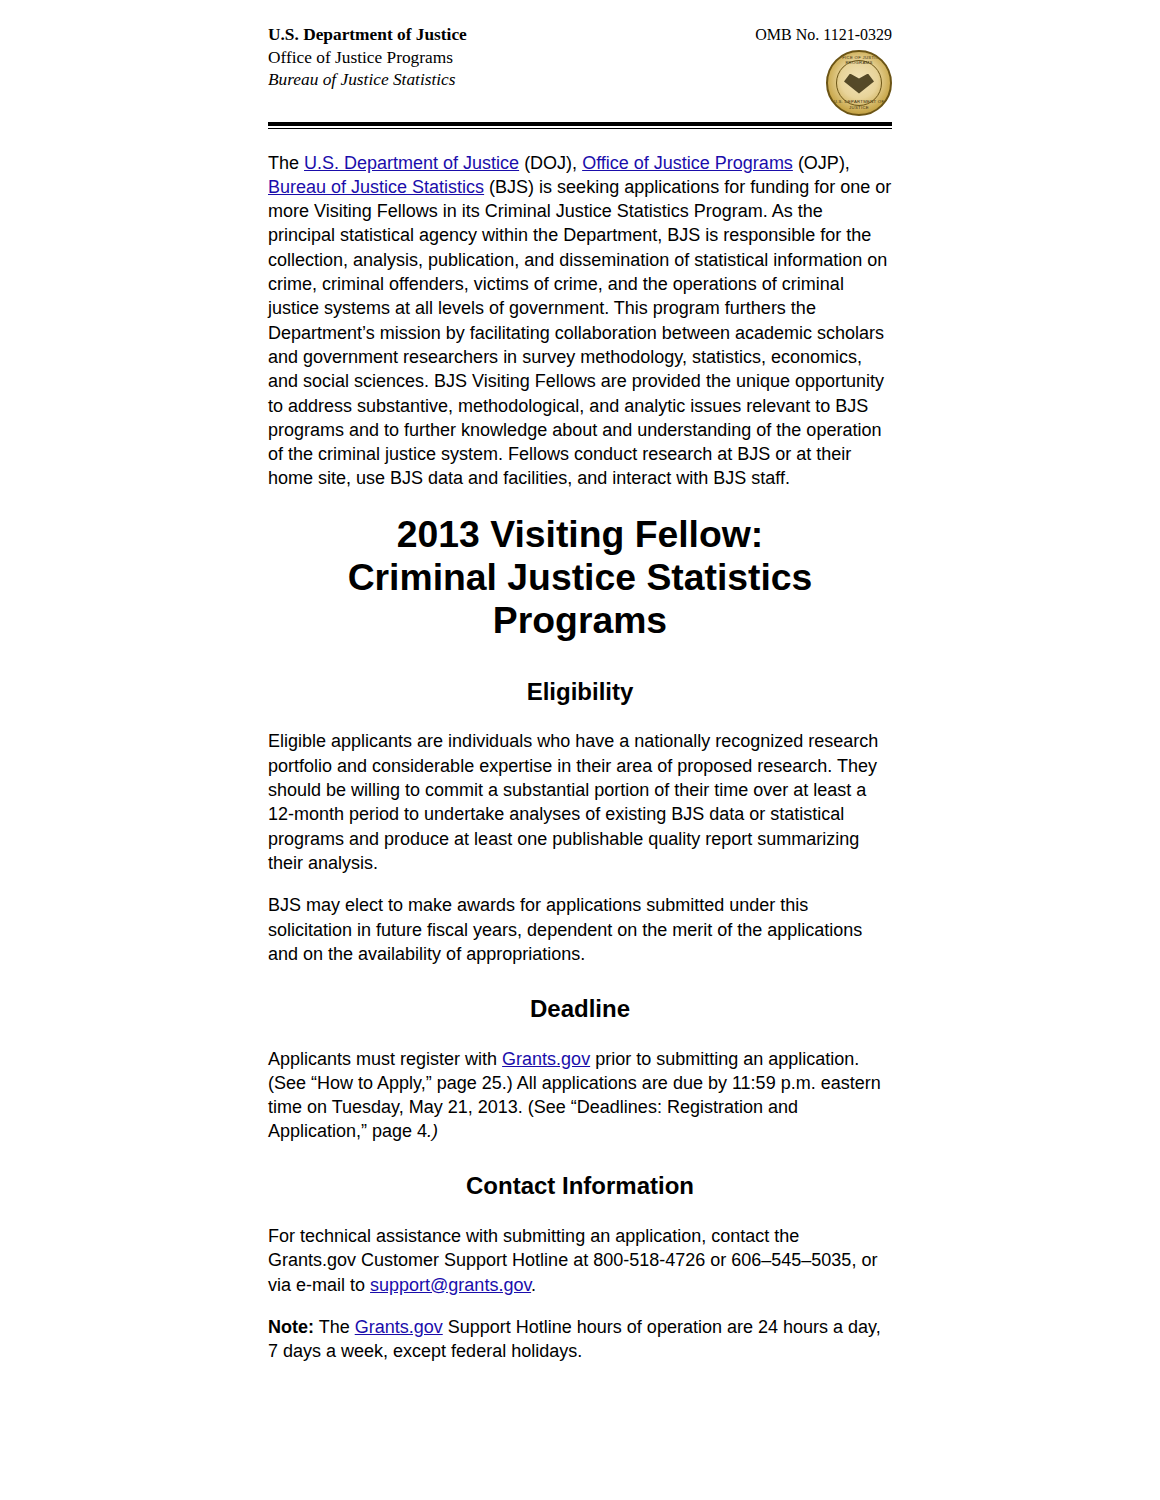OMB No. 1121-0329
OFFICE OF JUSTICE PROGRAMS
U.S. DEPARTMENT OF JUSTICE
U.S. Department of Justice
Office of Justice Programs
Bureau of Justice Statistics
The U.S. Department of Justice (DOJ), Office of Justice Programs (OJP), Bureau of Justice Statistics (BJS) is seeking applications for funding for one or more Visiting Fellows in its Criminal Justice Statistics Program. As the principal statistical agency within the Department, BJS is responsible for the collection, analysis, publication, and dissemination of statistical information on crime, criminal offenders, victims of crime, and the operations of criminal justice systems at all levels of government. This program furthers the Department’s mission by facilitating collaboration between academic scholars and government researchers in survey methodology, statistics, economics, and social sciences. BJS Visiting Fellows are provided the unique opportunity to address substantive, methodological, and analytic issues relevant to BJS programs and to further knowledge about and understanding of the operation of the criminal justice system. Fellows conduct research at BJS or at their home site, use BJS data and facilities, and interact with BJS staff.
2013 Visiting Fellow:
Criminal Justice Statistics Programs
Eligibility
Eligible applicants are individuals who have a nationally recognized research portfolio and considerable expertise in their area of proposed research. They should be willing to commit a substantial portion of their time over at least a 12-month period to undertake analyses of existing BJS data or statistical programs and produce at least one publishable quality report summarizing their analysis.
BJS may elect to make awards for applications submitted under this solicitation in future fiscal years, dependent on the merit of the applications and on the availability of appropriations.
Deadline
Applicants must register with Grants.gov prior to submitting an application. (See “How to Apply,” page 25.) All applications are due by 11:59 p.m. eastern time on Tuesday, May 21, 2013. (See “Deadlines: Registration and Application,” page 4.)
Contact Information
For technical assistance with submitting an application, contact the Grants.gov Customer Support Hotline at 800-518-4726 or 606–545–5035, or via e-mail to support@grants.gov.
Note: The Grants.gov Support Hotline hours of operation are 24 hours a day, 7 days a week, except federal holidays.